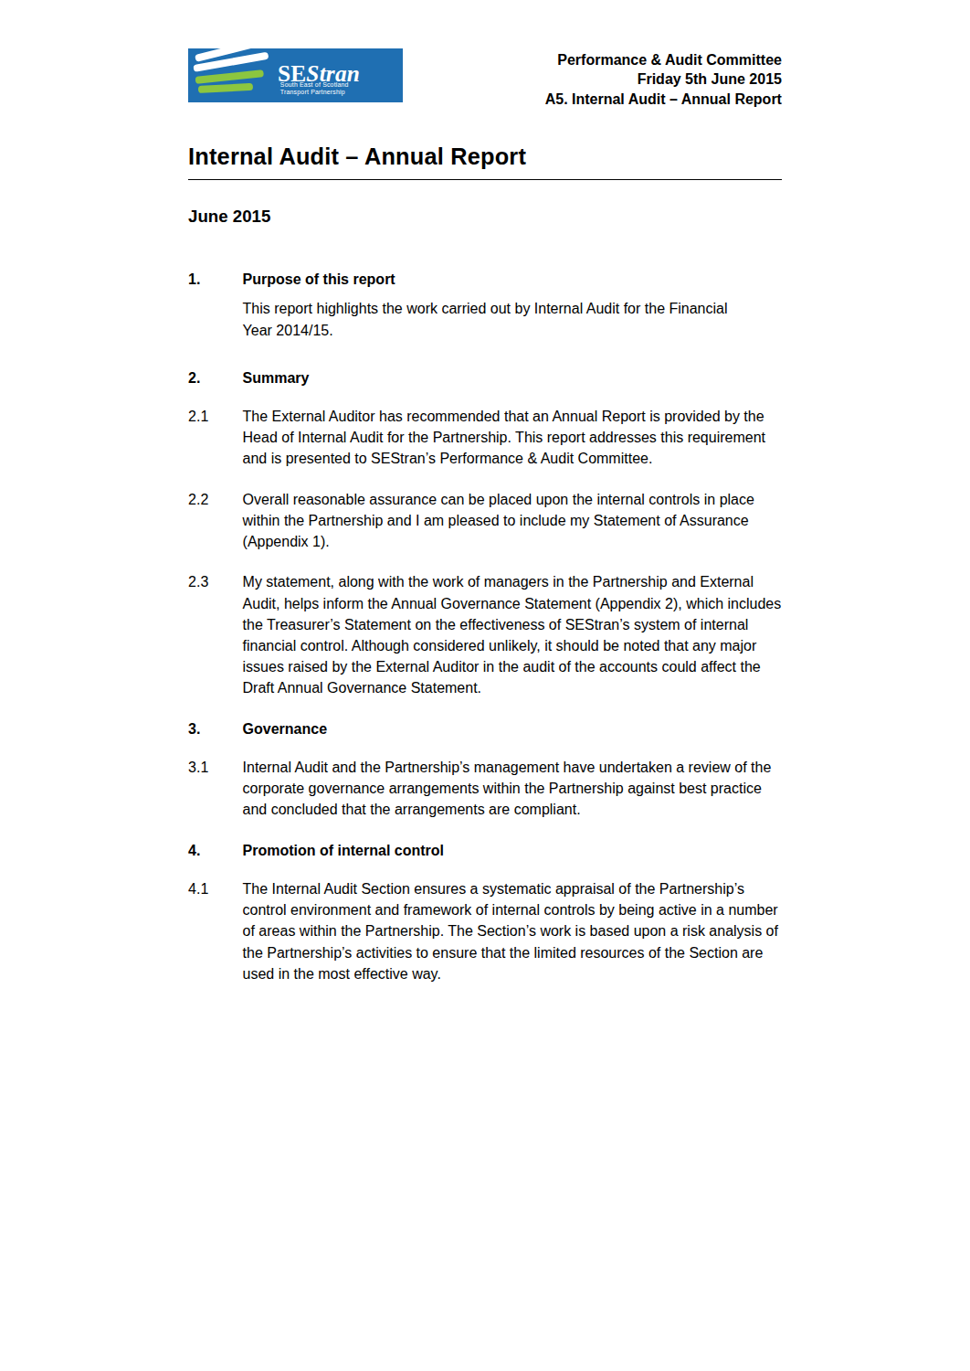SEStran
South East of Scotland
Transport Partnership
Performance & Audit Committee
Friday 5th June 2015
A5. Internal Audit – Annual Report
Internal Audit – Annual Report
June 2015
1.
Purpose of this report
This report highlights the work carried out by Internal Audit for the Financial
Year 2014/15.
2.
Summary
2.1
The External Auditor has recommended that an Annual Report is provided by the Head of Internal Audit for the Partnership. This report addresses this requirement and is presented to SEStran’s Performance & Audit Committee.
2.2
Overall reasonable assurance can be placed upon the internal controls in place within the Partnership and I am pleased to include my Statement of Assurance (Appendix 1).
2.3
My statement, along with the work of managers in the Partnership and External Audit, helps inform the Annual Governance Statement (Appendix 2), which includes the Treasurer’s Statement on the effectiveness of SEStran’s system of internal financial control. Although considered unlikely, it should be noted that any major issues raised by the External Auditor in the audit of the accounts could affect the Draft Annual Governance Statement.
3.
Governance
3.1
Internal Audit and the Partnership’s management have undertaken a review of the corporate governance arrangements within the Partnership against best practice and concluded that the arrangements are compliant.
4.
Promotion of internal control
4.1
The Internal Audit Section ensures a systematic appraisal of the Partnership’s control environment and framework of internal controls by being active in a number of areas within the Partnership. The Section’s work is based upon a risk analysis of the Partnership’s activities to ensure that the limited resources of the Section are used in the most effective way.